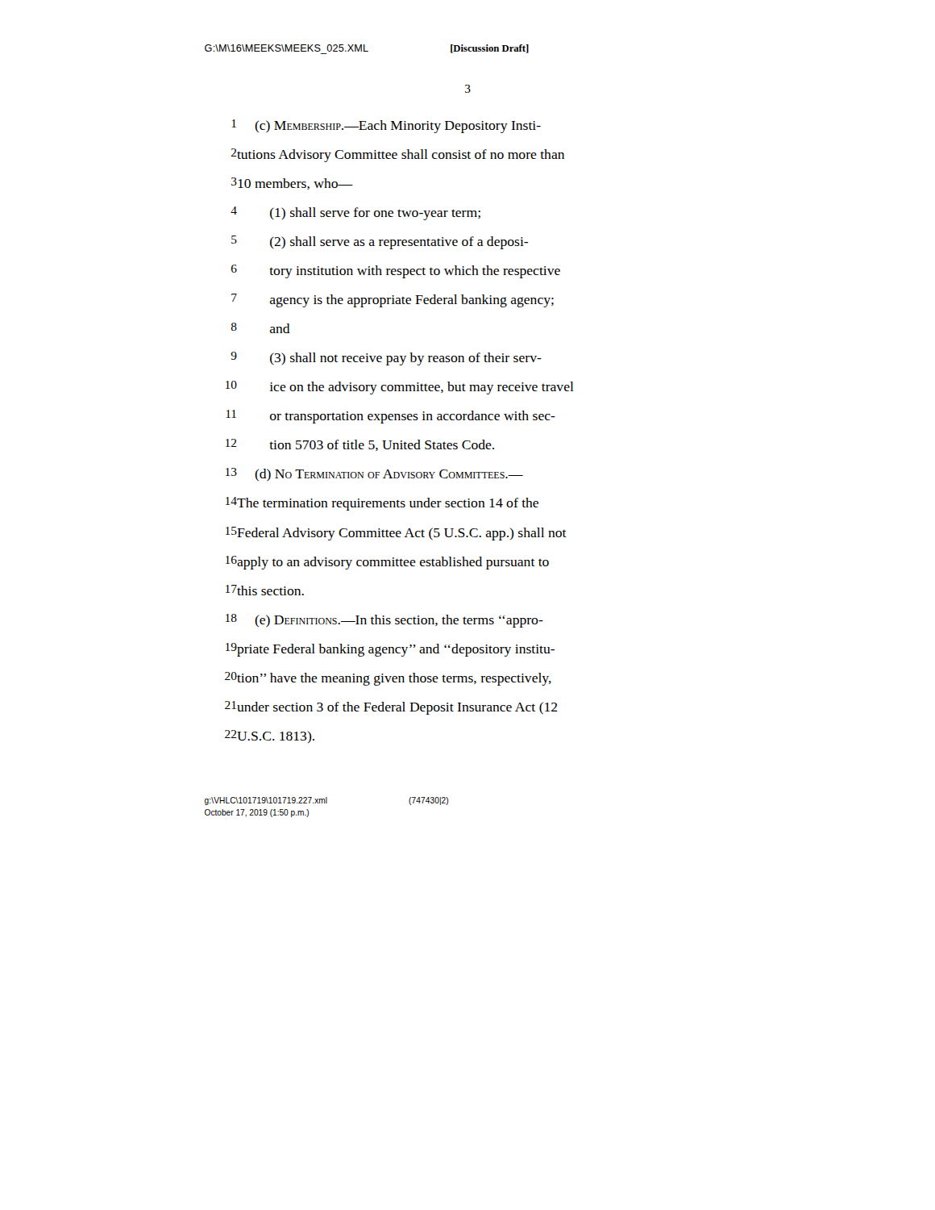G:\M\16\MEEKS\MEEKS_025.XML [Discussion Draft]
3
| 1 | (c) Membership. —Each Minority Depository Insti- |
| 2 | tutions Advisory Committee shall consist of no more than |
| 3 | 10 members, who— |
| 4 | (1) shall serve for one two-year term; |
| 5 | (2) shall serve as a representative of a deposi- |
| 6 | tory institution with respect to which the respective |
| 7 | agency is the appropriate Federal banking agency; |
| 8 | and |
| 9 | (3) shall not receive pay by reason of their serv- |
| 10 | ice on the advisory committee, but may receive travel |
| 11 | or transportation expenses in accordance with sec- |
| 12 | tion 5703 of title 5, United States Code. |
| 13 | (d) No Termination of Advisory Committees. — |
| 14 | The termination requirements under section 14 of the |
| 15 | Federal Advisory Committee Act (5 U.S.C. app.) shall not |
| 16 | apply to an advisory committee established pursuant to |
| 17 | this section. |
| 18 | (e) Definitions. —In this section, the terms ‘‘appro- |
| 19 | priate Federal banking agency’’ and ‘‘depository institu- |
| 20 | tion’’ have the meaning given those terms, respectively, |
| 21 | under section 3 of the Federal Deposit Insurance Act (12 |
| 22 | U.S.C. 1813). |
g:\VHLC\101719\101719.227.xml (747430|2)
October 17, 2019 (1:50 p.m.)